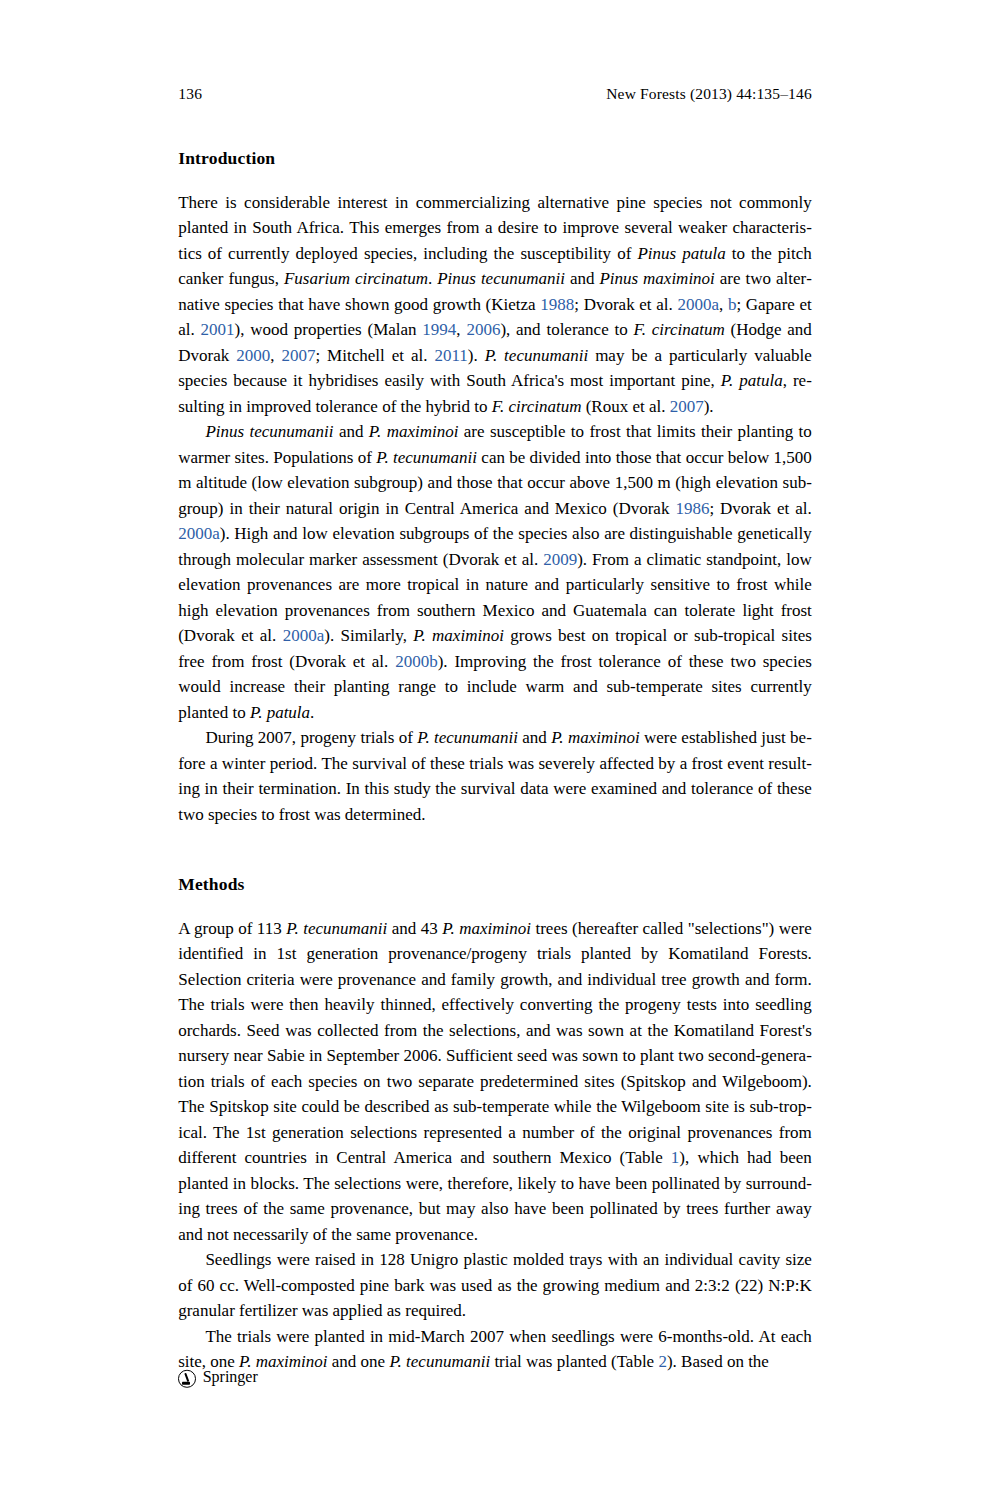136 New Forests (2013) 44:135–146
Introduction
There is considerable interest in commercializing alternative pine species not commonly planted in South Africa. This emerges from a desire to improve several weaker characteristics of currently deployed species, including the susceptibility of Pinus patula to the pitch canker fungus, Fusarium circinatum. Pinus tecunumanii and Pinus maximinoi are two alternative species that have shown good growth (Kietza 1988; Dvorak et al. 2000a, b; Gapare et al. 2001), wood properties (Malan 1994, 2006), and tolerance to F. circinatum (Hodge and Dvorak 2000, 2007; Mitchell et al. 2011). P. tecunumanii may be a particularly valuable species because it hybridises easily with South Africa's most important pine, P. patula, resulting in improved tolerance of the hybrid to F. circinatum (Roux et al. 2007).
Pinus tecunumanii and P. maximinoi are susceptible to frost that limits their planting to warmer sites. Populations of P. tecunumanii can be divided into those that occur below 1,500 m altitude (low elevation subgroup) and those that occur above 1,500 m (high elevation subgroup) in their natural origin in Central America and Mexico (Dvorak 1986; Dvorak et al. 2000a). High and low elevation subgroups of the species also are distinguishable genetically through molecular marker assessment (Dvorak et al. 2009). From a climatic standpoint, low elevation provenances are more tropical in nature and particularly sensitive to frost while high elevation provenances from southern Mexico and Guatemala can tolerate light frost (Dvorak et al. 2000a). Similarly, P. maximinoi grows best on tropical or sub-tropical sites free from frost (Dvorak et al. 2000b). Improving the frost tolerance of these two species would increase their planting range to include warm and sub-temperate sites currently planted to P. patula.
During 2007, progeny trials of P. tecunumanii and P. maximinoi were established just before a winter period. The survival of these trials was severely affected by a frost event resulting in their termination. In this study the survival data were examined and tolerance of these two species to frost was determined.
Methods
A group of 113 P. tecunumanii and 43 P. maximinoi trees (hereafter called "selections") were identified in 1st generation provenance/progeny trials planted by Komatiland Forests. Selection criteria were provenance and family growth, and individual tree growth and form. The trials were then heavily thinned, effectively converting the progeny tests into seedling orchards. Seed was collected from the selections, and was sown at the Komatiland Forest's nursery near Sabie in September 2006. Sufficient seed was sown to plant two second-generation trials of each species on two separate predetermined sites (Spitskop and Wilgeboom). The Spitskop site could be described as sub-temperate while the Wilgeboom site is sub-tropical. The 1st generation selections represented a number of the original provenances from different countries in Central America and southern Mexico (Table 1), which had been planted in blocks. The selections were, therefore, likely to have been pollinated by surrounding trees of the same provenance, but may also have been pollinated by trees further away and not necessarily of the same provenance.
Seedlings were raised in 128 Unigro plastic molded trays with an individual cavity size of 60 cc. Well-composted pine bark was used as the growing medium and 2:3:2 (22) N:P:K granular fertilizer was applied as required.
The trials were planted in mid-March 2007 when seedlings were 6-months-old. At each site, one P. maximinoi and one P. tecunumanii trial was planted (Table 2). Based on the
Springer